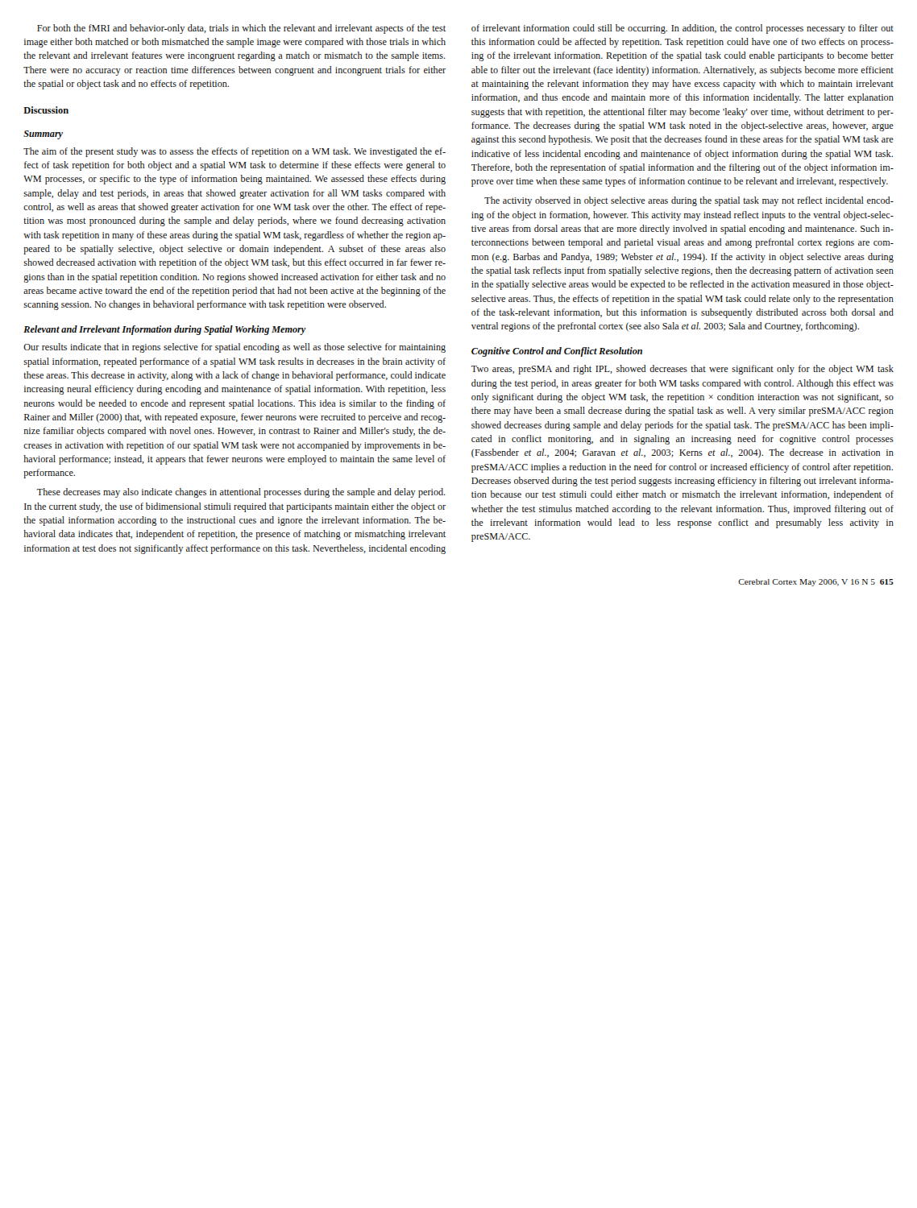For both the fMRI and behavior-only data, trials in which the relevant and irrelevant aspects of the test image either both matched or both mismatched the sample image were compared with those trials in which the relevant and irrelevant features were incongruent regarding a match or mismatch to the sample items. There were no accuracy or reaction time differences between congruent and incongruent trials for either the spatial or object task and no effects of repetition.
Discussion
Summary
The aim of the present study was to assess the effects of repetition on a WM task. We investigated the effect of task repetition for both object and a spatial WM task to determine if these effects were general to WM processes, or specific to the type of information being maintained. We assessed these effects during sample, delay and test periods, in areas that showed greater activation for all WM tasks compared with control, as well as areas that showed greater activation for one WM task over the other. The effect of repetition was most pronounced during the sample and delay periods, where we found decreasing activation with task repetition in many of these areas during the spatial WM task, regardless of whether the region appeared to be spatially selective, object selective or domain independent. A subset of these areas also showed decreased activation with repetition of the object WM task, but this effect occurred in far fewer regions than in the spatial repetition condition. No regions showed increased activation for either task and no areas became active toward the end of the repetition period that had not been active at the beginning of the scanning session. No changes in behavioral performance with task repetition were observed.
Relevant and Irrelevant Information during Spatial Working Memory
Our results indicate that in regions selective for spatial encoding as well as those selective for maintaining spatial information, repeated performance of a spatial WM task results in decreases in the brain activity of these areas. This decrease in activity, along with a lack of change in behavioral performance, could indicate increasing neural efficiency during encoding and maintenance of spatial information. With repetition, less neurons would be needed to encode and represent spatial locations. This idea is similar to the finding of Rainer and Miller (2000) that, with repeated exposure, fewer neurons were recruited to perceive and recognize familiar objects compared with novel ones. However, in contrast to Rainer and Miller's study, the decreases in activation with repetition of our spatial WM task were not accompanied by improvements in behavioral performance; instead, it appears that fewer neurons were employed to maintain the same level of performance.
These decreases may also indicate changes in attentional processes during the sample and delay period. In the current study, the use of bidimensional stimuli required that participants maintain either the object or the spatial information according to the instructional cues and ignore the irrelevant information. The behavioral data indicates that, independent of repetition, the presence of matching or mismatching irrelevant information at test does not significantly affect performance on this task. Nevertheless, incidental encoding of irrelevant information could still be occurring. In addition, the control processes necessary to filter out this information could be affected by repetition. Task repetition could have one of two effects on processing of the irrelevant information. Repetition of the spatial task could enable participants to become better able to filter out the irrelevant (face identity) information. Alternatively, as subjects become more efficient at maintaining the relevant information they may have excess capacity with which to maintain irrelevant information, and thus encode and maintain more of this information incidentally. The latter explanation suggests that with repetition, the attentional filter may become 'leaky' over time, without detriment to performance. The decreases during the spatial WM task noted in the object-selective areas, however, argue against this second hypothesis. We posit that the decreases found in these areas for the spatial WM task are indicative of less incidental encoding and maintenance of object information during the spatial WM task. Therefore, both the representation of spatial information and the filtering out of the object information improve over time when these same types of information continue to be relevant and irrelevant, respectively.
The activity observed in object selective areas during the spatial task may not reflect incidental encoding of the object in formation, however. This activity may instead reflect inputs to the ventral object-selective areas from dorsal areas that are more directly involved in spatial encoding and maintenance. Such interconnections between temporal and parietal visual areas and among prefrontal cortex regions are common (e.g. Barbas and Pandya, 1989; Webster et al., 1994). If the activity in object selective areas during the spatial task reflects input from spatially selective regions, then the decreasing pattern of activation seen in the spatially selective areas would be expected to be reflected in the activation measured in those object-selective areas. Thus, the effects of repetition in the spatial WM task could relate only to the representation of the task-relevant information, but this information is subsequently distributed across both dorsal and ventral regions of the prefrontal cortex (see also Sala et al. 2003; Sala and Courtney, forthcoming).
Cognitive Control and Conflict Resolution
Two areas, preSMA and right IPL, showed decreases that were significant only for the object WM task during the test period, in areas greater for both WM tasks compared with control. Although this effect was only significant during the object WM task, the repetition × condition interaction was not significant, so there may have been a small decrease during the spatial task as well. A very similar preSMA/ACC region showed decreases during sample and delay periods for the spatial task. The preSMA/ACC has been implicated in conflict monitoring, and in signaling an increasing need for cognitive control processes (Fassbender et al., 2004; Garavan et al., 2003; Kerns et al., 2004). The decrease in activation in preSMA/ACC implies a reduction in the need for control or increased efficiency of control after repetition. Decreases observed during the test period suggests increasing efficiency in filtering out irrelevant information because our test stimuli could either match or mismatch the irrelevant information, independent of whether the test stimulus matched according to the relevant information. Thus, improved filtering out of the irrelevant information would lead to less response conflict and presumably less activity in preSMA/ACC.
Cerebral Cortex May 2006, V 16 N 5 615